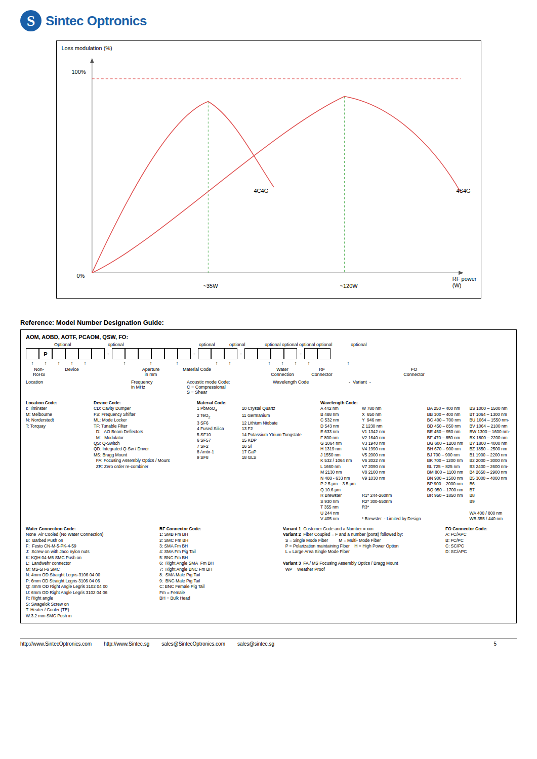S
Sintec Optronics
Loss modulation (%)
100%
0%
~35W
~120W
4C4G
4S4G
RF power
(W)
Reference: Model Number Designation Guide:
AOM, AOBD, AOTF, PCAOM, QSW, FO:
Optional optional optional optional optional optional optional optional optional
P
-
-
-
-
↑
↑
↑
↑
↑
↑
↑
↑
↑
↑
↑
↑
↑
↑
↑
Non-
RoHS
Device
Aperture
in mm
Material Code
Water
Connection
RF
Connector
FO
Connector
Location
Frequency
in MHz
Acoustic mode Code:
C = Compressional
S = Shear
Wavelength Code
- Variant -
Location Code:
I: Ilminster
M: Melbourne
N: Norderstedt
T: Torquay
Device Code:
CD: Cavity Dumper
FS: Frequency Shifter
ML: Mode Locker
TF: Tunable Filter
D: AO Beam Deflectors
M: Modulator
QS: Q-Switch
QD: Integrated Q-Sw / Driver
MS: Bragg Mount
FA: Focusing Assembly Optics / Mount
ZR: Zero order re-combiner
Material Code:
1 PbMoO4
10 Crystal Quartz
2 TeO2
11 Germanium
3 SF6
12 Lithium Niobate
4 Fused Silica
13 F2
5 SF10
14 Potassium Ytrium Tungstate
6 SF57
15 KDP
7 SF2
16 Si
8 Amtir-1
17 GaP
9 SF8
18 GLS
Wavelength Code:
A 442 nm
W 780 nm
BA 250 – 400 nm
BS 1000 – 1500 nm
B 488 nm
X 850 nm
BB 300 – 400 nm
BT 1064 – 1300 nm
C 532 nm
Y 946 nm
BC 400 – 700 nm
BU 1064 – 1550 nm-
D 543 nm
Z 1230 nm
BD 450 – 850 nm
BV 1064 – 2100 nm
E 633 nm
V1 1342 nm
BE 450 – 950 nm
BW 1300 – 1600 nm-
F 800 nm
V2 1640 nm
BF 470 – 850 nm
BX 1800 – 2200 nm
G 1064 nm
V3 1940 nm
BG 600 – 1200 nm
BY 1800 – 4000 nm
H 1319 nm
V4 1990 nm
BH 670 – 900 nm
BZ 1850 – 2500 nm
J 1550 nm
V5 2000 nm
BJ 700 – 900 nm
B1 1900 – 2200 nm
K 532 / 1064 nm
V6 2022 nm
BK 700 – 1200 nm
B2 2000 – 3000 nm
L 1660 nm
V7 2090 nm
BL 725 – 825 nm
B3 2400 – 2600 nm-
M 2130 nm
V8 2100 nm
BM 800 – 1100 nm
B4 2650 – 2900 nm
N 488 - 633 nm
V9 1030 nm
BN 900 – 1500 nm
B5 3000 – 4000 nm
P 2.5 µm – 3.5 µm
BP 900 – 2000 nm
B6
Q 10.6 µm
BQ 950 – 1700 nm
B7
R Brewster
R1* 244-260nm
BR 950 – 1850 nm
B8
S 930 nm
R2* 300-550nm
B9
T 355 nm
R3*
U 244 nm
WA 400 / 800 nm
V 405 nm
* Brewster - Limited by Design
WB 355 / 440 nm
Water Connection Code:
None Air Cooled (No Water Connection)
B: Barbed Push on
F: Festo CN-M-5-PK-4-59
J: Screw on with Jaco nylon nuts
K: KQH 04-M5 SMC Push on
L: Landwehr connector
M: MS-5H-6 SMC
N: 4mm OD Straight Legris 3106 04 00
P: 6mm OD Straight Legris 3106 04 06
Q: 4mm OD Right Angle Legris 3102 04 00
U: 6mm OD Right Angle Legris 3102 04 06
R: Right angle
S: Swagelok Screw on
T: Heater / Cooler (TE)
W:3.2 mm SMC Push in
RF Connector Code:
1: SMB Fm BH
2: SMC Fm BH
3: SMA Fm BH
4: SMA Fm Pig Tail
5: BNC Fm BH
6: Right Angle SMA Fm BH
7: Right Angle BNC Fm BH
8: SMA Male Pig Tail
9: BNC Male Pig Tail
C: BNC Female Pig Tail
Fm = Female
BH = Bulk Head
Variant 1 Customer Code and a Number = xxn
Variant 2 Fiber Coupled = F and a number (ports) followed by:
S = Single Mode Fiber M = Multi- Mode Fiber
P = Polarization maintaining Fiber H = High Power Option
L = Large Area Single Mode Fiber
Variant 3 FA / MS Focusing Assembly Optics / Bragg Mount
WP = Weather Proof
FO Connector Code:
A: FC/APC
B: FC/PC
C: SC/PC
D: SC/APC
http://www.SintecOptronics.com http://www.Sintec.sg sales@SintecOptronics.com sales@sintec.sg 5